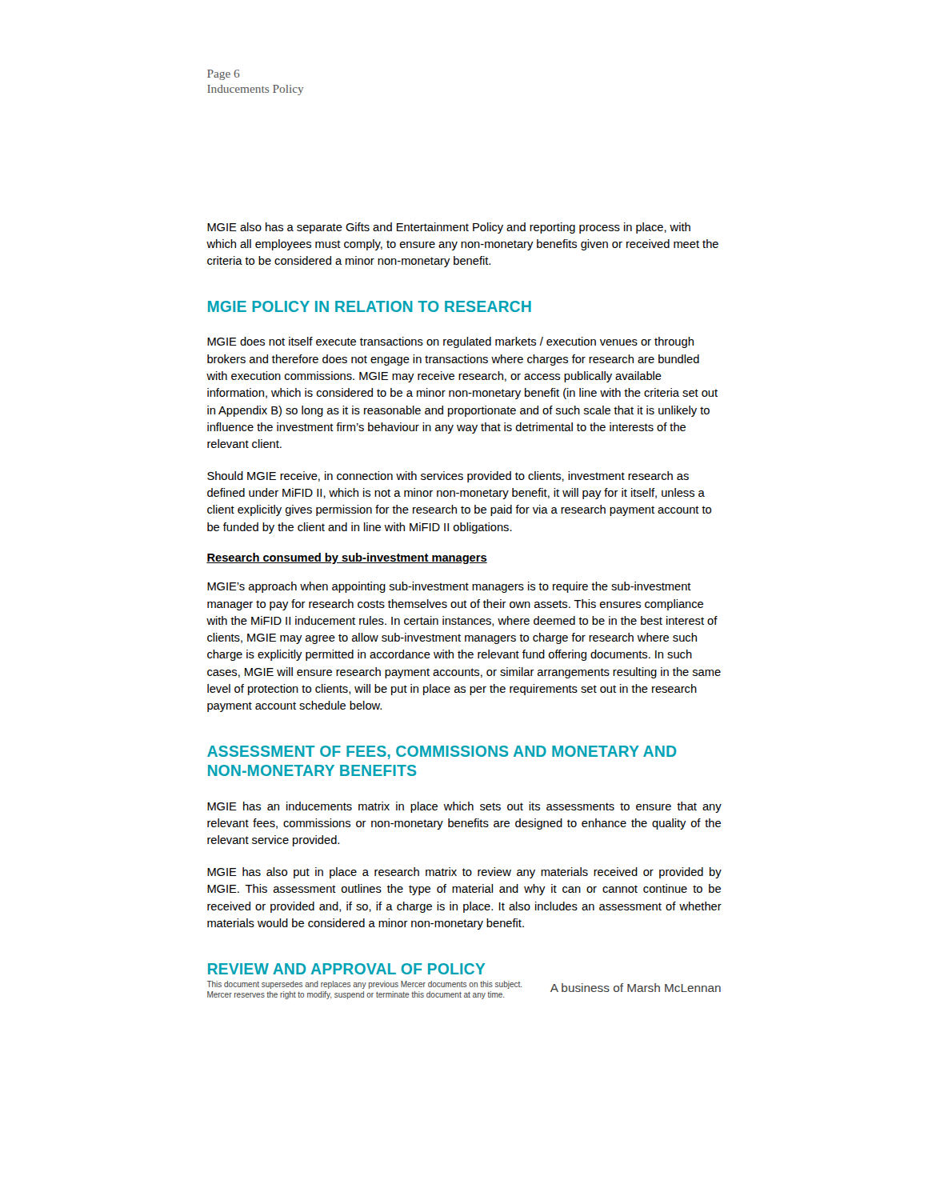Page 6 Inducements Policy
MGIE also has a separate Gifts and Entertainment Policy and reporting process in place, with which all employees must comply, to ensure any non-monetary benefits given or received meet the criteria to be considered a minor non-monetary benefit.
MGIE Policy in relation to Research
MGIE does not itself execute transactions on regulated markets / execution venues or through brokers and therefore does not engage in transactions where charges for research are bundled with execution commissions. MGIE may receive research, or access publically available information, which is considered to be a minor non-monetary benefit (in line with the criteria set out in Appendix B) so long as it is reasonable and proportionate and of such scale that it is unlikely to influence the investment firm’s behaviour in any way that is detrimental to the interests of the relevant client.
Should MGIE receive, in connection with services provided to clients, investment research as defined under MiFID II, which is not a minor non-monetary benefit, it will pay for it itself, unless a client explicitly gives permission for the research to be paid for via a research payment account to be funded by the client and in line with MiFID II obligations.
Research consumed by sub-investment managers
MGIE’s approach when appointing sub-investment managers is to require the sub-investment manager to pay for research costs themselves out of their own assets. This ensures compliance with the MiFID II inducement rules. In certain instances, where deemed to be in the best interest of clients, MGIE may agree to allow sub-investment managers to charge for research where such charge is explicitly permitted in accordance with the relevant fund offering documents. In such cases, MGIE will ensure research payment accounts, or similar arrangements resulting in the same level of protection to clients, will be put in place as per the requirements set out in the research payment account schedule below.
Assessment of fees, commissions and monetary and non-monetary benefits
MGIE has an inducements matrix in place which sets out its assessments to ensure that any relevant fees, commissions or non-monetary benefits are designed to enhance the quality of the relevant service provided.
MGIE has also put in place a research matrix to review any materials received or provided by MGIE. This assessment outlines the type of material and why it can or cannot continue to be received or provided and, if so, if a charge is in place. It also includes an assessment of whether materials would be considered a minor non-monetary benefit.
Review and approval of policy
This document supersedes and replaces any previous Mercer documents on this subject. Mercer reserves the right to modify, suspend or terminate this document at any time.
A business of Marsh McLennan